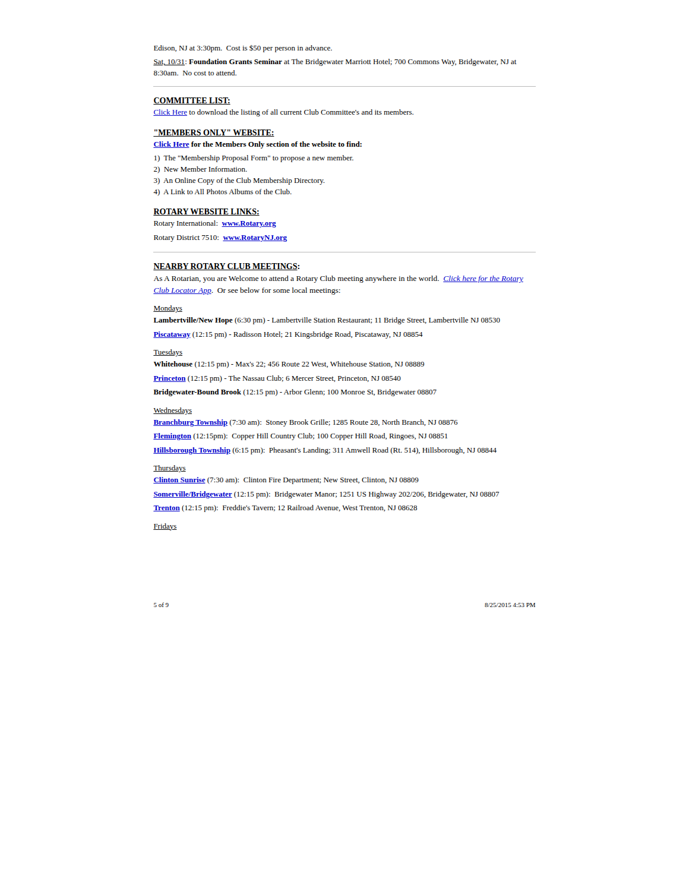Edison, NJ at 3:30pm. Cost is $50 per person in advance.
Sat, 10/31: Foundation Grants Seminar at The Bridgewater Marriott Hotel; 700 Commons Way, Bridgewater, NJ at 8:30am. No cost to attend.
COMMITTEE LIST:
Click Here to download the listing of all current Club Committee's and its members.
"MEMBERS ONLY" WEBSITE:
Click Here for the Members Only section of the website to find:
1) The "Membership Proposal Form" to propose a new member.
2) New Member Information.
3) An Online Copy of the Club Membership Directory.
4) A Link to All Photos Albums of the Club.
ROTARY WEBSITE LINKS:
Rotary International: www.Rotary.org
Rotary District 7510: www.RotaryNJ.org
NEARBY ROTARY CLUB MEETINGS:
As A Rotarian, you are Welcome to attend a Rotary Club meeting anywhere in the world. Click here for the Rotary Club Locator App. Or see below for some local meetings:
Mondays
Lambertville/New Hope (6:30 pm) - Lambertville Station Restaurant; 11 Bridge Street, Lambertville NJ 08530
Piscataway (12:15 pm) - Radisson Hotel; 21 Kingsbridge Road, Piscataway, NJ 08854
Tuesdays
Whitehouse (12:15 pm) - Max's 22; 456 Route 22 West, Whitehouse Station, NJ 08889
Princeton (12:15 pm) - The Nassau Club; 6 Mercer Street, Princeton, NJ 08540
Bridgewater-Bound Brook (12:15 pm) - Arbor Glenn; 100 Monroe St, Bridgewater 08807
Wednesdays
Branchburg Township (7:30 am): Stoney Brook Grille; 1285 Route 28, North Branch, NJ 08876
Flemington (12:15pm): Copper Hill Country Club; 100 Copper Hill Road, Ringoes, NJ 08851
Hillsborough Township (6:15 pm): Pheasant's Landing; 311 Amwell Road (Rt. 514), Hillsborough, NJ 08844
Thursdays
Clinton Sunrise (7:30 am): Clinton Fire Department; New Street, Clinton, NJ 08809
Somerville/Bridgewater (12:15 pm): Bridgewater Manor; 1251 US Highway 202/206, Bridgewater, NJ 08807
Trenton (12:15 pm): Freddie's Tavern; 12 Railroad Avenue, West Trenton, NJ 08628
Fridays
5 of 9 8/25/2015 4:53 PM